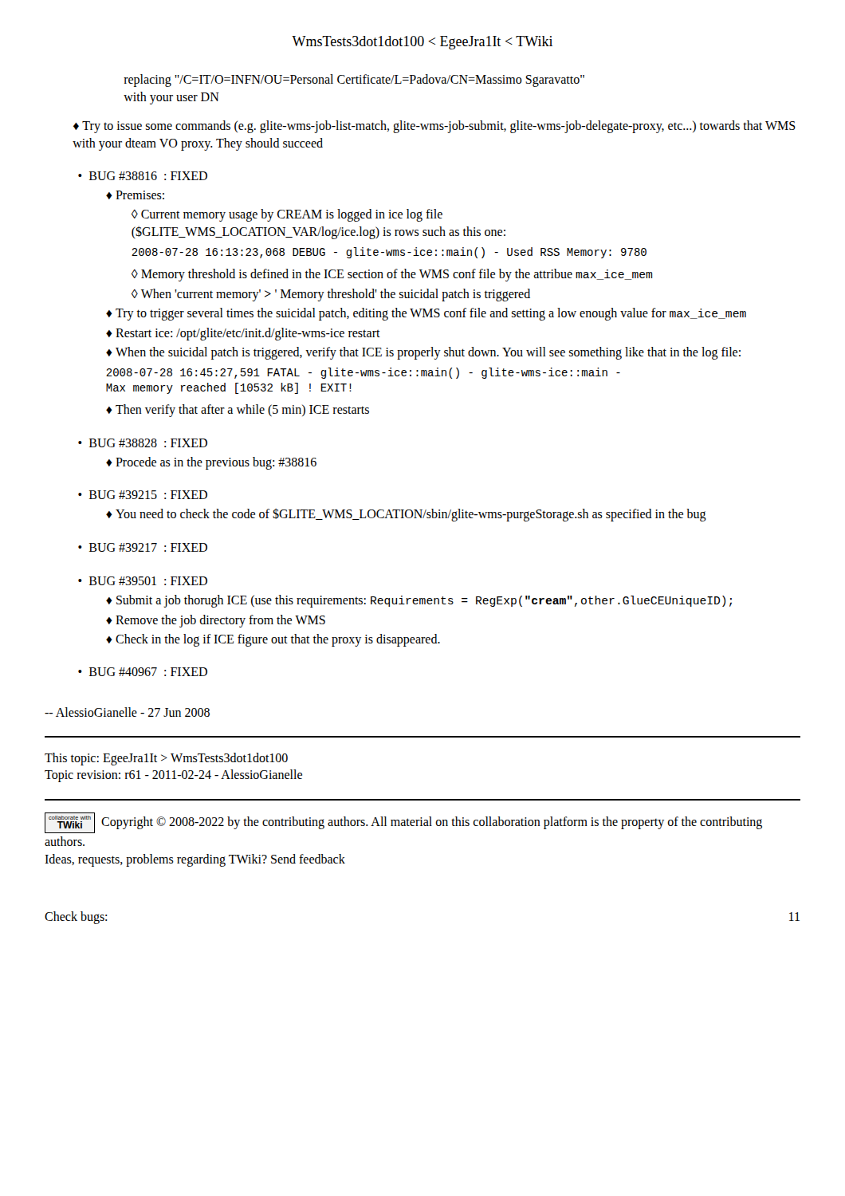WmsTests3dot1dot100 < EgeeJra1It < TWiki
replacing "/C=IT/O=INFN/OU=Personal Certificate/L=Padova/CN=Massimo Sgaravatto"
with your user DN
Try to issue some commands (e.g. glite-wms-job-list-match, glite-wms-job-submit, glite-wms-job-delegate-proxy, etc...) towards that WMS with your dteam VO proxy. They should succeed
BUG #38816 : FIXED
Premises:
Current memory usage by CREAM is logged in ice log file
($GLITE_WMS_LOCATION_VAR/log/ice.log) is rows such as this one:
2008-07-28 16:13:23,068 DEBUG - glite-wms-ice::main() - Used RSS Memory: 9780
Memory threshold is defined in the ICE section of the WMS conf file by the attribue max_ice_mem
When 'current memory' > ' Memory threshold' the suicidal patch is triggered
Try to trigger several times the suicidal patch, editing the WMS conf file and setting a low enough value for max_ice_mem
Restart ice: /opt/glite/etc/init.d/glite-wms-ice restart
When the suicidal patch is triggered, verify that ICE is properly shut down. You will see something like that in the log file:
2008-07-28 16:45:27,591 FATAL - glite-wms-ice::main() - glite-wms-ice::main -
Max memory reached [10532 kB] ! EXIT!
Then verify that after a while (5 min) ICE restarts
BUG #38828 : FIXED
Procede as in the previous bug: #38816
BUG #39215 : FIXED
You need to check the code of $GLITE_WMS_LOCATION/sbin/glite-wms-purgeStorage.sh as specified in the bug
BUG #39217 : FIXED
BUG #39501 : FIXED
Submit a job thorugh ICE (use this requirements: Requirements = RegExp("cream",other.GlueCEUniqueID);
Remove the job directory from the WMS
Check in the log if ICE figure out that the proxy is disappeared.
BUG #40967 : FIXED
-- AlessioGianelle - 27 Jun 2008
This topic: EgeeJra1It > WmsTests3dot1dot100
Topic revision: r61 - 2011-02-24 - AlessioGianelle
collaborate with TWiki Copyright © 2008-2022 by the contributing authors. All material on this collaboration platform is the property of the contributing authors.
Ideas, requests, problems regarding TWiki? Send feedback
Check bugs: 11